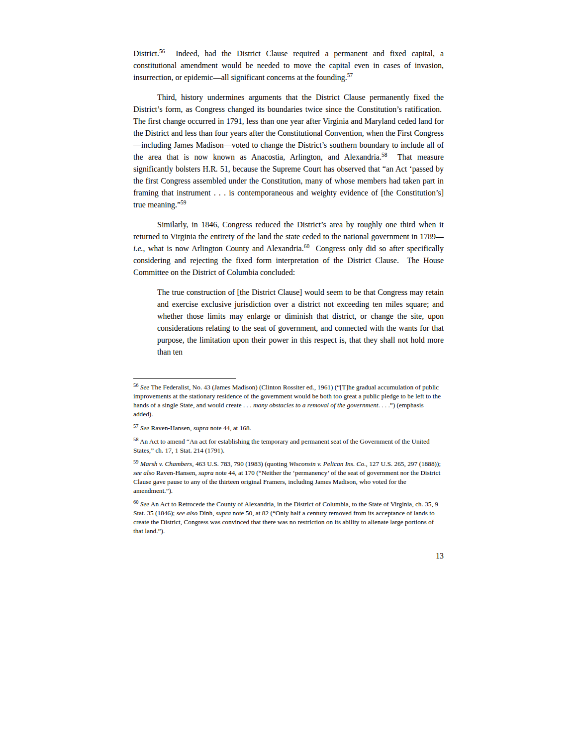District.56 Indeed, had the District Clause required a permanent and fixed capital, a constitutional amendment would be needed to move the capital even in cases of invasion, insurrection, or epidemic—all significant concerns at the founding.57
Third, history undermines arguments that the District Clause permanently fixed the District’s form, as Congress changed its boundaries twice since the Constitution’s ratification. The first change occurred in 1791, less than one year after Virginia and Maryland ceded land for the District and less than four years after the Constitutional Convention, when the First Congress—including James Madison—voted to change the District’s southern boundary to include all of the area that is now known as Anacostia, Arlington, and Alexandria.58 That measure significantly bolsters H.R. 51, because the Supreme Court has observed that “an Act ‘passed by the first Congress assembled under the Constitution, many of whose members had taken part in framing that instrument . . . is contemporaneous and weighty evidence of [the Constitution’s] true meaning.”59
Similarly, in 1846, Congress reduced the District’s area by roughly one third when it returned to Virginia the entirety of the land the state ceded to the national government in 1789—i.e., what is now Arlington County and Alexandria.60 Congress only did so after specifically considering and rejecting the fixed form interpretation of the District Clause. The House Committee on the District of Columbia concluded:
The true construction of [the District Clause] would seem to be that Congress may retain and exercise exclusive jurisdiction over a district not exceeding ten miles square; and whether those limits may enlarge or diminish that district, or change the site, upon considerations relating to the seat of government, and connected with the wants for that purpose, the limitation upon their power in this respect is, that they shall not hold more than ten
56 See The Federalist, No. 43 (James Madison) (Clinton Rossiter ed., 1961) (“[T]he gradual accumulation of public improvements at the stationary residence of the government would be both too great a public pledge to be left to the hands of a single State, and would create . . . many obstacles to a removal of the government. . . .”) (emphasis added).
57 See Raven-Hansen, supra note 44, at 168.
58 An Act to amend “An act for establishing the temporary and permanent seat of the Government of the United States,” ch. 17, 1 Stat. 214 (1791).
59 Marsh v. Chambers, 463 U.S. 783, 790 (1983) (quoting Wisconsin v. Pelican Ins. Co., 127 U.S. 265, 297 (1888)); see also Raven-Hansen, supra note 44, at 170 (“Neither the ‘permanency’ of the seat of government nor the District Clause gave pause to any of the thirteen original Framers, including James Madison, who voted for the amendment.”).
60 See An Act to Retrocede the County of Alexandria, in the District of Columbia, to the State of Virginia, ch. 35, 9 Stat. 35 (1846); see also Dinh, supra note 50, at 82 (“Only half a century removed from its acceptance of lands to create the District, Congress was convinced that there was no restriction on its ability to alienate large portions of that land.”).
13